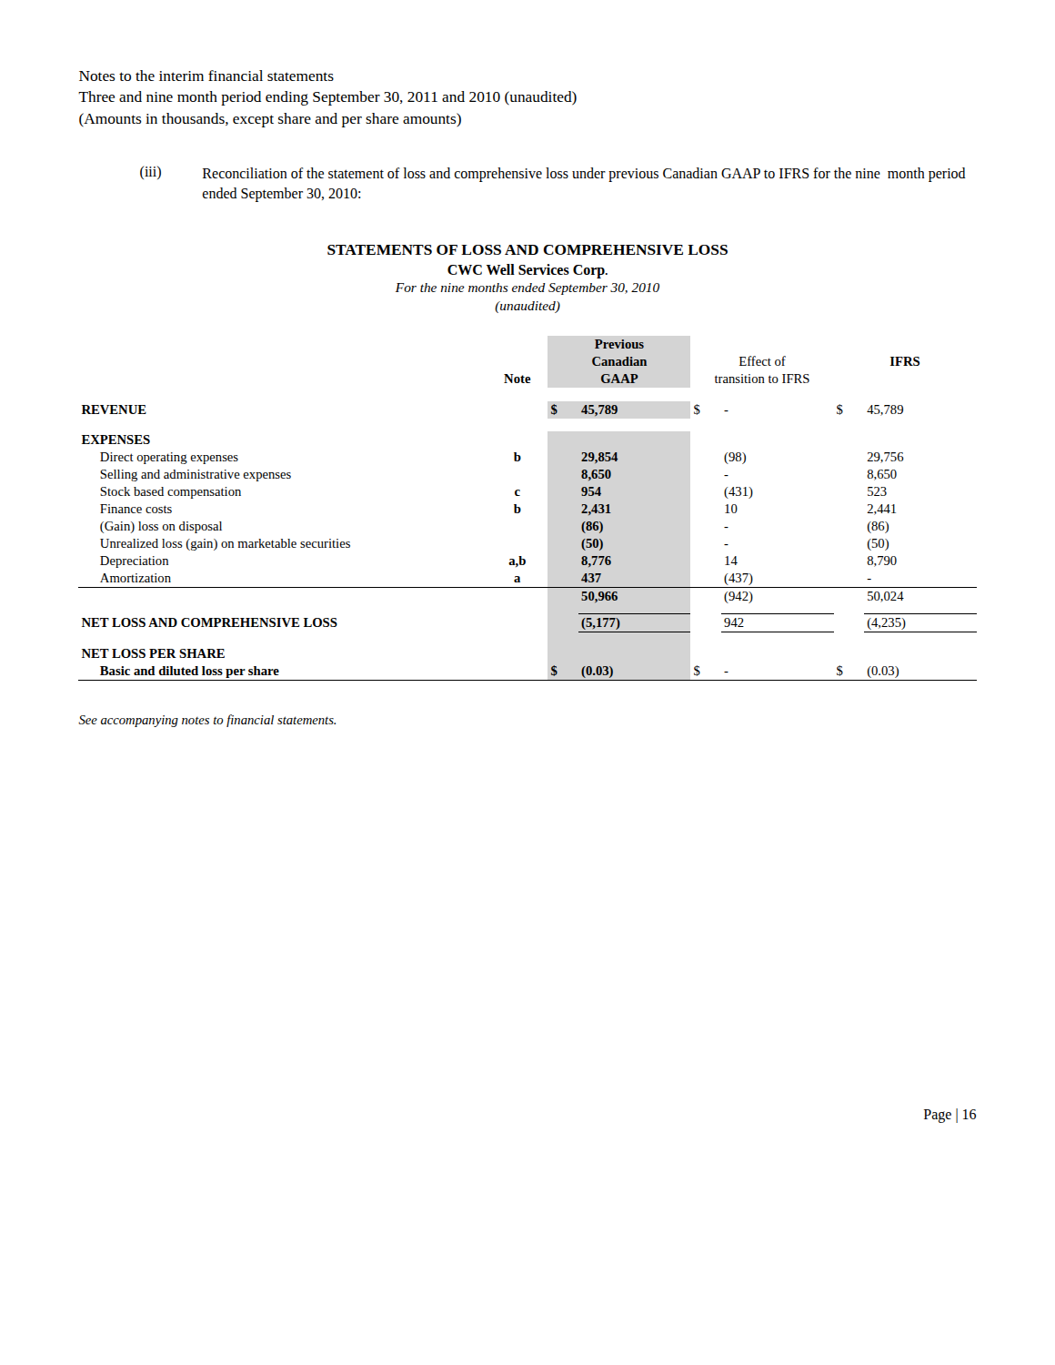Notes to the interim financial statements
Three and nine month period ending September 30, 2011 and 2010 (unaudited)
(Amounts in thousands, except share and per share amounts)
(iii)
Reconciliation of the statement of loss and comprehensive loss under previous Canadian GAAP to IFRS for the nine month period ended September 30, 2010:
STATEMENTS OF LOSS AND COMPREHENSIVE LOSS
CWC Well Services Corp.
For the nine months ended September 30, 2010
(unaudited)
| | | Previous | | |
| | | Canadian | Effect of | IFRS |
| | Note | GAAP | transition to IFRS | |
| REVENUE | | $ | 45,789 | $ | - | $ | 45,789 |
| EXPENSES | | | | | | | |
| Direct operating expenses | b | | 29,854 | | (98) | | 29,756 |
| Selling and administrative expenses | | | 8,650 | | - | | 8,650 |
| Stock based compensation | c | | 954 | | (431) | | 523 |
| Finance costs | b | | 2,431 | | 10 | | 2,441 |
| (Gain) loss on disposal | | | (86) | | - | | (86) |
| Unrealized loss (gain) on marketable securities | | | (50) | | - | | (50) |
| Depreciation | a,b | | 8,776 | | 14 | | 8,790 |
| Amortization | a | | 437 | | (437) | | - |
| | | | 50,966 | | (942) | | 50,024 |
| NET LOSS AND COMPREHENSIVE LOSS | | | (5,177) | | 942 | | (4,235) |
| NET LOSS PER SHARE | | | | | | | |
| Basic and diluted loss per share | | $ | (0.03) | $ | - | $ | (0.03) |
See accompanying notes to financial statements.
Page | 16